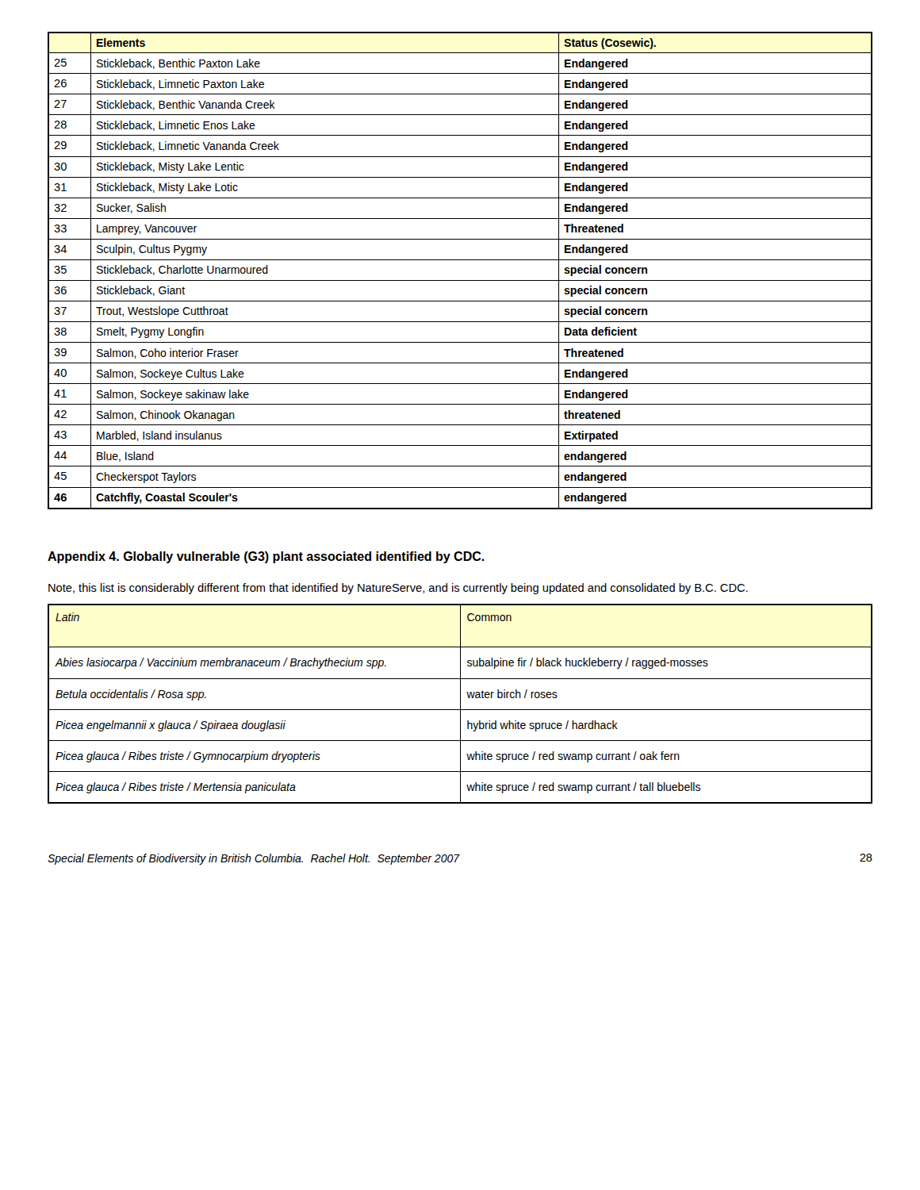| | Elements | Status (Cosewic). |
| --- | --- | --- |
| 25 | Stickleback, Benthic Paxton Lake | Endangered |
| 26 | Stickleback, Limnetic Paxton Lake | Endangered |
| 27 | Stickleback, Benthic Vananda Creek | Endangered |
| 28 | Stickleback, Limnetic Enos Lake | Endangered |
| 29 | Stickleback, Limnetic Vananda Creek | Endangered |
| 30 | Stickleback, Misty Lake Lentic | Endangered |
| 31 | Stickleback, Misty Lake Lotic | Endangered |
| 32 | Sucker, Salish | Endangered |
| 33 | Lamprey, Vancouver | Threatened |
| 34 | Sculpin, Cultus Pygmy | Endangered |
| 35 | Stickleback, Charlotte Unarmoured | special concern |
| 36 | Stickleback, Giant | special concern |
| 37 | Trout, Westslope Cutthroat | special concern |
| 38 | Smelt, Pygmy Longfin | Data deficient |
| 39 | Salmon, Coho interior Fraser | Threatened |
| 40 | Salmon, Sockeye Cultus Lake | Endangered |
| 41 | Salmon, Sockeye sakinaw lake | Endangered |
| 42 | Salmon, Chinook Okanagan | threatened |
| 43 | Marbled, Island insulanus | Extirpated |
| 44 | Blue, Island | endangered |
| 45 | Checkerspot Taylors | endangered |
| 46 | Catchfly, Coastal Scouler's | endangered |
Appendix 4. Globally vulnerable (G3) plant associated identified by CDC.
Note, this list is considerably different from that identified by NatureServe, and is currently being updated and consolidated by B.C. CDC.
| Latin | Common |
| --- | --- |
| Abies lasiocarpa / Vaccinium membranaceum / Brachythecium spp. | subalpine fir / black huckleberry / ragged-mosses |
| Betula occidentalis / Rosa spp. | water birch / roses |
| Picea engelmannii x glauca / Spiraea douglasii | hybrid white spruce / hardhack |
| Picea glauca / Ribes triste / Gymnocarpium dryopteris | white spruce / red swamp currant / oak fern |
| Picea glauca / Ribes triste / Mertensia paniculata | white spruce / red swamp currant / tall bluebells |
Special Elements of Biodiversity in British Columbia. Rachel Holt. September 2007 28